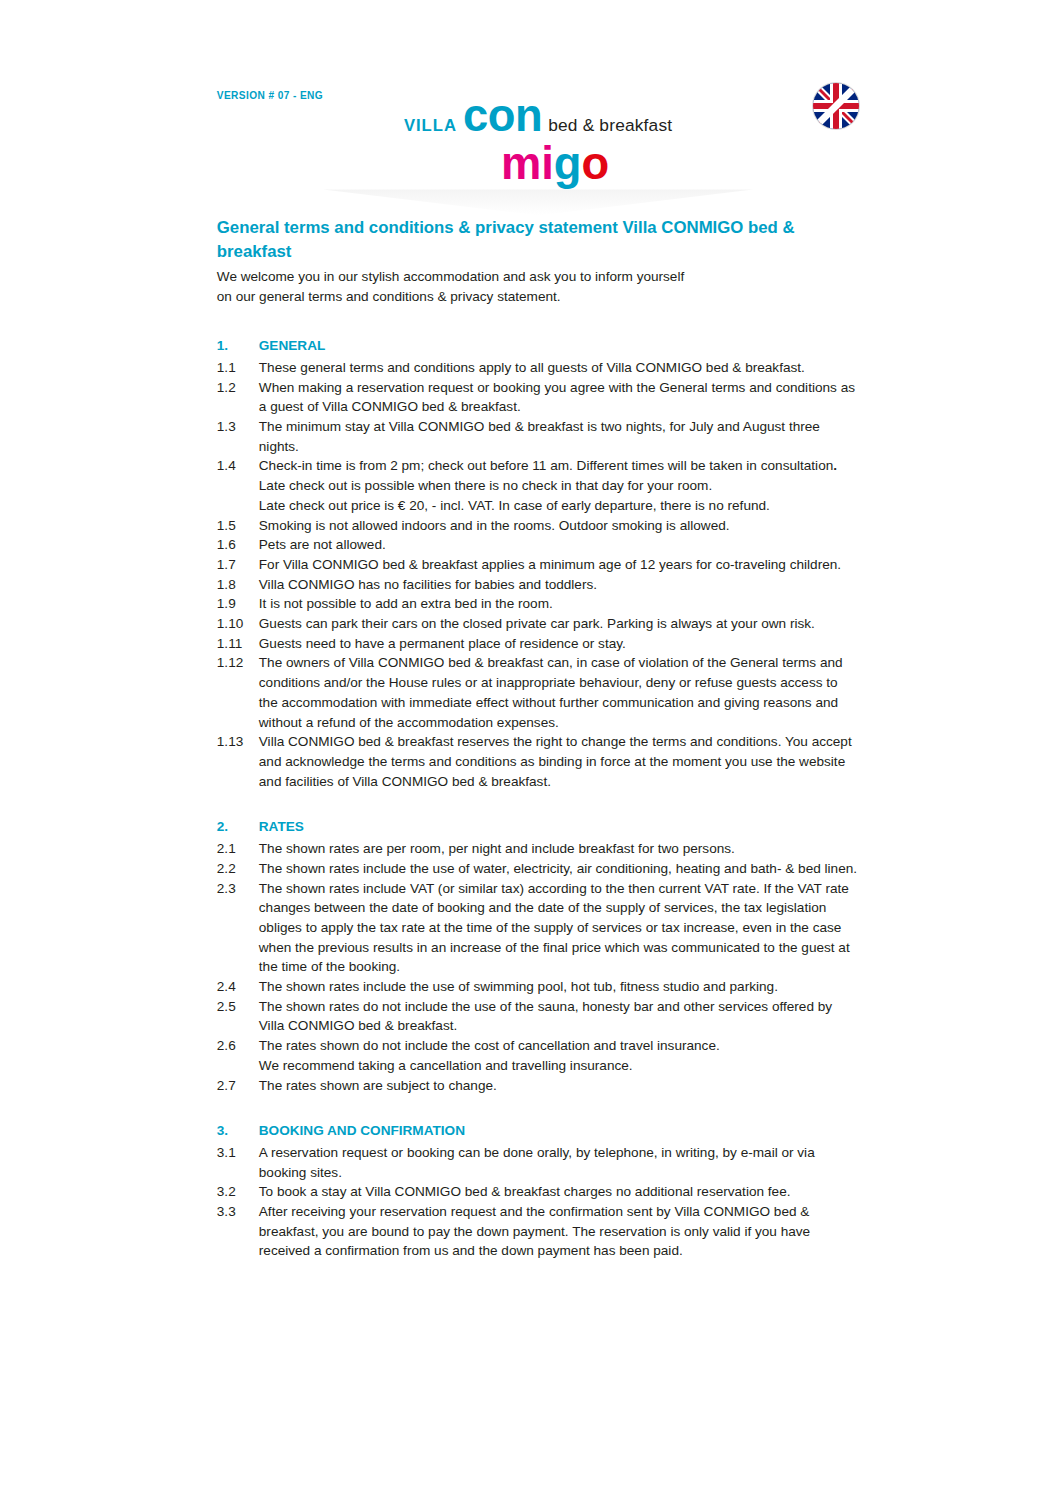VERSION # 07 - ENG
VILLA con bed & breakfast
mi go
General terms and conditions & privacy statement Villa CONMIGO bed & breakfast
We welcome you in our stylish accommodation and ask you to inform yourself
on our general terms and conditions & privacy statement.
1. GENERAL
1.1
These general terms and conditions apply to all guests of Villa CONMIGO bed & breakfast.
1.2
When making a reservation request or booking you agree with the General terms and conditions as a guest of Villa CONMIGO bed & breakfast.
1.3
The minimum stay at Villa CONMIGO bed & breakfast is two nights, for July and August three nights.
1.4
Check-in time is from 2 pm; check out before 11 am. Different times will be taken in consultation.
Late check out is possible when there is no check in that day for your room.
Late check out price is € 20, - incl. VAT. In case of early departure, there is no refund.
1.5
Smoking is not allowed indoors and in the rooms. Outdoor smoking is allowed.
1.6
Pets are not allowed.
1.7
For Villa CONMIGO bed & breakfast applies a minimum age of 12 years for co-traveling children.
1.8
Villa CONMIGO has no facilities for babies and toddlers.
1.9
It is not possible to add an extra bed in the room.
1.10
Guests can park their cars on the closed private car park. Parking is always at your own risk.
1.11
Guests need to have a permanent place of residence or stay.
1.12
The owners of Villa CONMIGO bed & breakfast can, in case of violation of the General terms and conditions and/or the House rules or at inappropriate behaviour, deny or refuse guests access to the accommodation with immediate effect without further communication and giving reasons and without a refund of the accommodation expenses.
1.13
Villa CONMIGO bed & breakfast reserves the right to change the terms and conditions. You accept and acknowledge the terms and conditions as binding in force at the moment you use the website and facilities of Villa CONMIGO bed & breakfast.
2. RATES
2.1
The shown rates are per room, per night and include breakfast for two persons.
2.2
The shown rates include the use of water, electricity, air conditioning, heating and bath- & bed linen.
2.3
The shown rates include VAT (or similar tax) according to the then current VAT rate. If the VAT rate changes between the date of booking and the date of the supply of services, the tax legislation obliges to apply the tax rate at the time of the supply of services or tax increase, even in the case when the previous results in an increase of the final price which was communicated to the guest at the time of the booking.
2.4
The shown rates include the use of swimming pool, hot tub, fitness studio and parking.
2.5
The shown rates do not include the use of the sauna, honesty bar and other services offered by Villa CONMIGO bed & breakfast.
2.6
The rates shown do not include the cost of cancellation and travel insurance.
We recommend taking a cancellation and travelling insurance.
2.7
The rates shown are subject to change.
3. BOOKING AND CONFIRMATION
3.1
A reservation request or booking can be done orally, by telephone, in writing, by e-mail or via booking sites.
3.2
To book a stay at Villa CONMIGO bed & breakfast charges no additional reservation fee.
3.3
After receiving your reservation request and the confirmation sent by Villa CONMIGO bed & breakfast, you are bound to pay the down payment. The reservation is only valid if you have received a confirmation from us and the down payment has been paid.